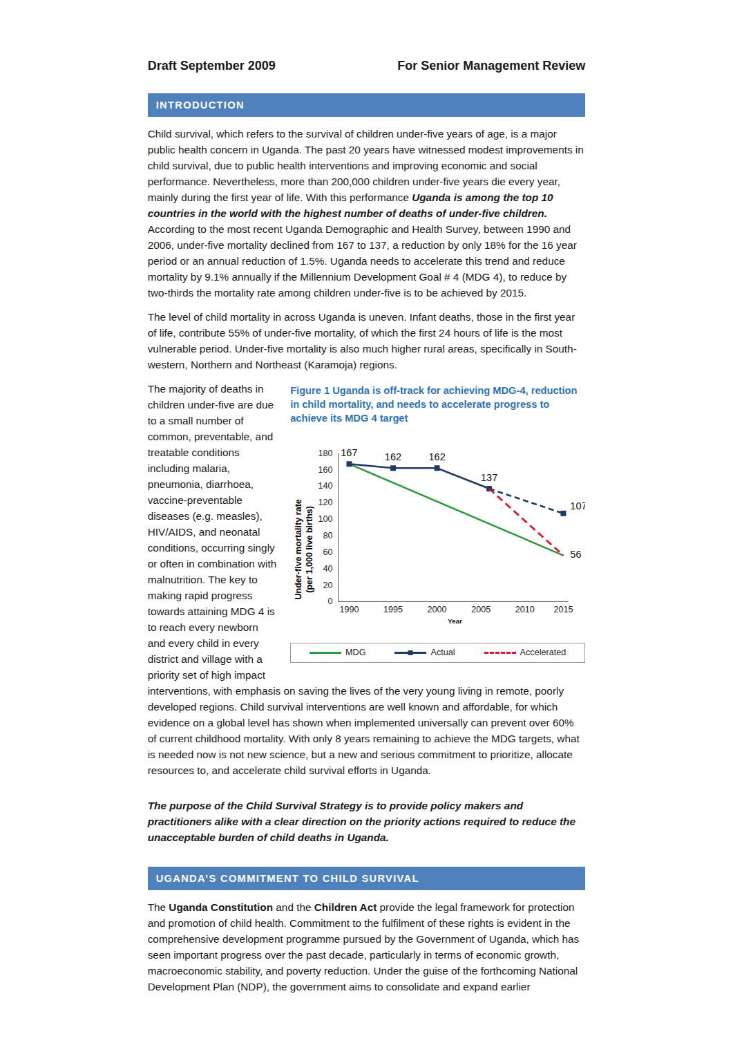Draft September 2009
For Senior Management Review
INTRODUCTION
Child survival, which refers to the survival of children under-five years of age, is a major public health concern in Uganda. The past 20 years have witnessed modest improvements in child survival, due to public health interventions and improving economic and social performance. Nevertheless, more than 200,000 children under-five years die every year, mainly during the first year of life. With this performance Uganda is among the top 10 countries in the world with the highest number of deaths of under-five children. According to the most recent Uganda Demographic and Health Survey, between 1990 and 2006, under-five mortality declined from 167 to 137, a reduction by only 18% for the 16 year period or an annual reduction of 1.5%. Uganda needs to accelerate this trend and reduce mortality by 9.1% annually if the Millennium Development Goal # 4 (MDG 4), to reduce by two-thirds the mortality rate among children under-five is to be achieved by 2015.
The level of child mortality in across Uganda is uneven. Infant deaths, those in the first year of life, contribute 55% of under-five mortality, of which the first 24 hours of life is the most vulnerable period. Under-five mortality is also much higher rural areas, specifically in South-western, Northern and Northeast (Karamoja) regions.
Figure 1 Uganda is off-track for achieving MDG-4, reduction in child mortality, and needs to accelerate progress to achieve its MDG 4 target
Under-five mortality rate (per 1,000 live births) 180 160 140 120 100 80 60 40 20 0 1990 1995 2000 2005 2010 2015 Year 167 162 162 137 107 56
MDG
Actual
Accelerated
The majority of deaths in children under-five are due to a small number of common, preventable, and treatable conditions including malaria, pneumonia, diarrhoea, vaccine-preventable diseases (e.g. measles), HIV/AIDS, and neonatal conditions, occurring singly or often in combination with malnutrition. The key to making rapid progress towards attaining MDG 4 is to reach every newborn and every child in every district and village with a priority set of high impact interventions, with emphasis on saving the lives of the very young living in remote, poorly developed regions. Child survival interventions are well known and affordable, for which evidence on a global level has shown when implemented universally can prevent over 60% of current childhood mortality. With only 8 years remaining to achieve the MDG targets, what is needed now is not new science, but a new and serious commitment to prioritize, allocate resources to, and accelerate child survival efforts in Uganda.
The purpose of the Child Survival Strategy is to provide policy makers and practitioners alike with a clear direction on the priority actions required to reduce the unacceptable burden of child deaths in Uganda.
UGANDA’S COMMITMENT TO CHILD SURVIVAL
The Uganda Constitution and the Children Act provide the legal framework for protection and promotion of child health. Commitment to the fulfilment of these rights is evident in the comprehensive development programme pursued by the Government of Uganda, which has seen important progress over the past decade, particularly in terms of economic growth, macroeconomic stability, and poverty reduction. Under the guise of the forthcoming National Development Plan (NDP), the government aims to consolidate and expand earlier